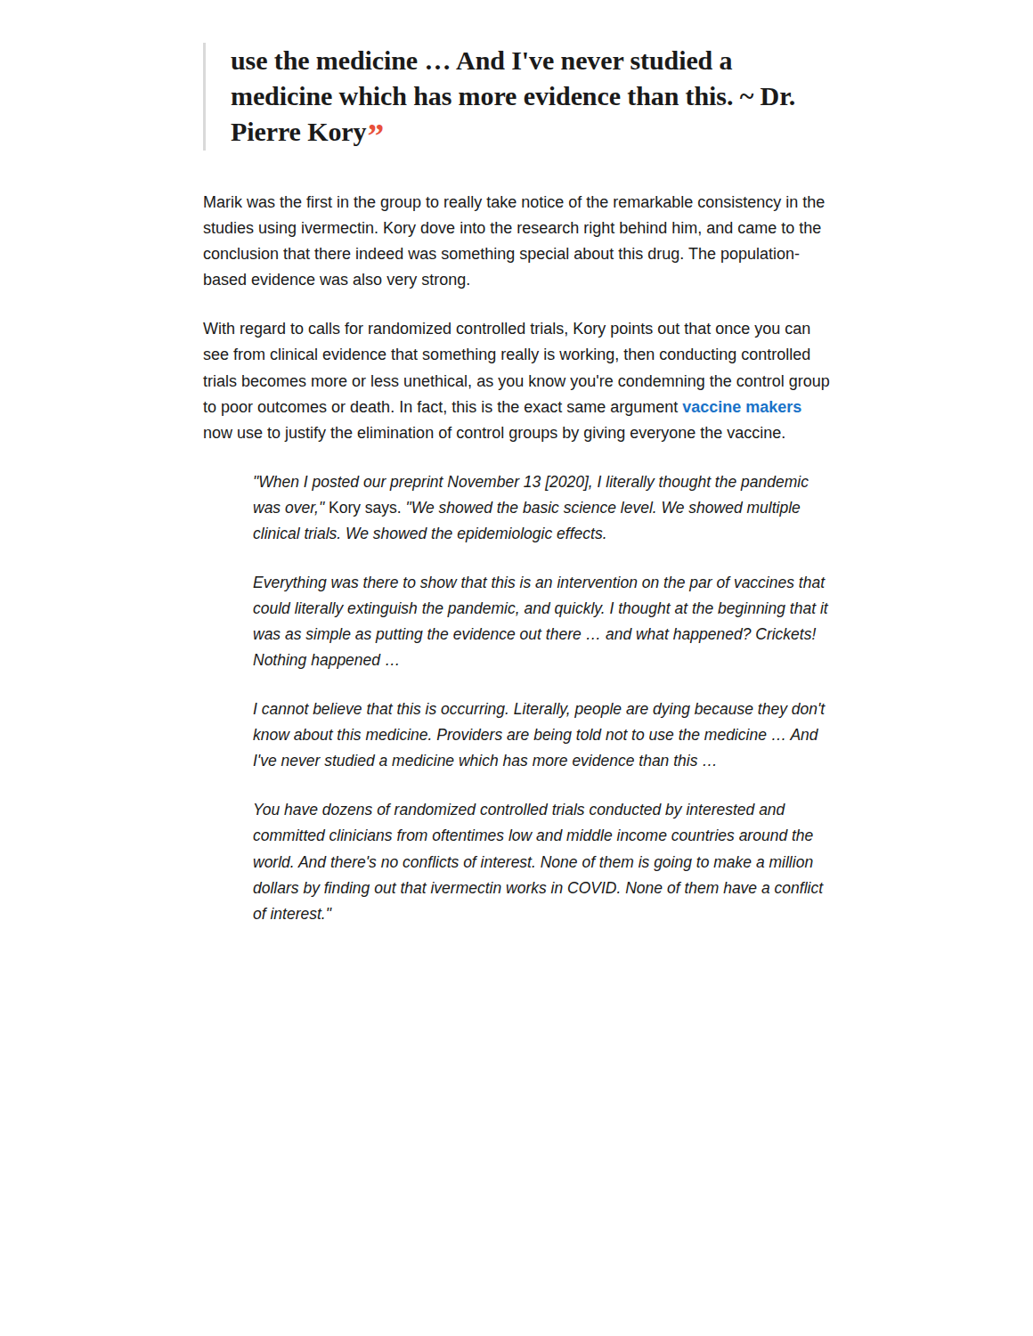use the medicine … And I've never studied a medicine which has more evidence than this. ~ Dr. Pierre Kory”
Marik was the first in the group to really take notice of the remarkable consistency in the studies using ivermectin. Kory dove into the research right behind him, and came to the conclusion that there indeed was something special about this drug. The population-based evidence was also very strong.
With regard to calls for randomized controlled trials, Kory points out that once you can see from clinical evidence that something really is working, then conducting controlled trials becomes more or less unethical, as you know you're condemning the control group to poor outcomes or death. In fact, this is the exact same argument vaccine makers now use to justify the elimination of control groups by giving everyone the vaccine.
"When I posted our preprint November 13 [2020], I literally thought the pandemic was over," Kory says. "We showed the basic science level. We showed multiple clinical trials. We showed the epidemiologic effects.
Everything was there to show that this is an intervention on the par of vaccines that could literally extinguish the pandemic, and quickly. I thought at the beginning that it was as simple as putting the evidence out there … and what happened? Crickets! Nothing happened …
I cannot believe that this is occurring. Literally, people are dying because they don't know about this medicine. Providers are being told not to use the medicine … And I've never studied a medicine which has more evidence than this …
You have dozens of randomized controlled trials conducted by interested and committed clinicians from oftentimes low and middle income countries around the world. And there's no conflicts of interest. None of them is going to make a million dollars by finding out that ivermectin works in COVID. None of them have a conflict of interest."